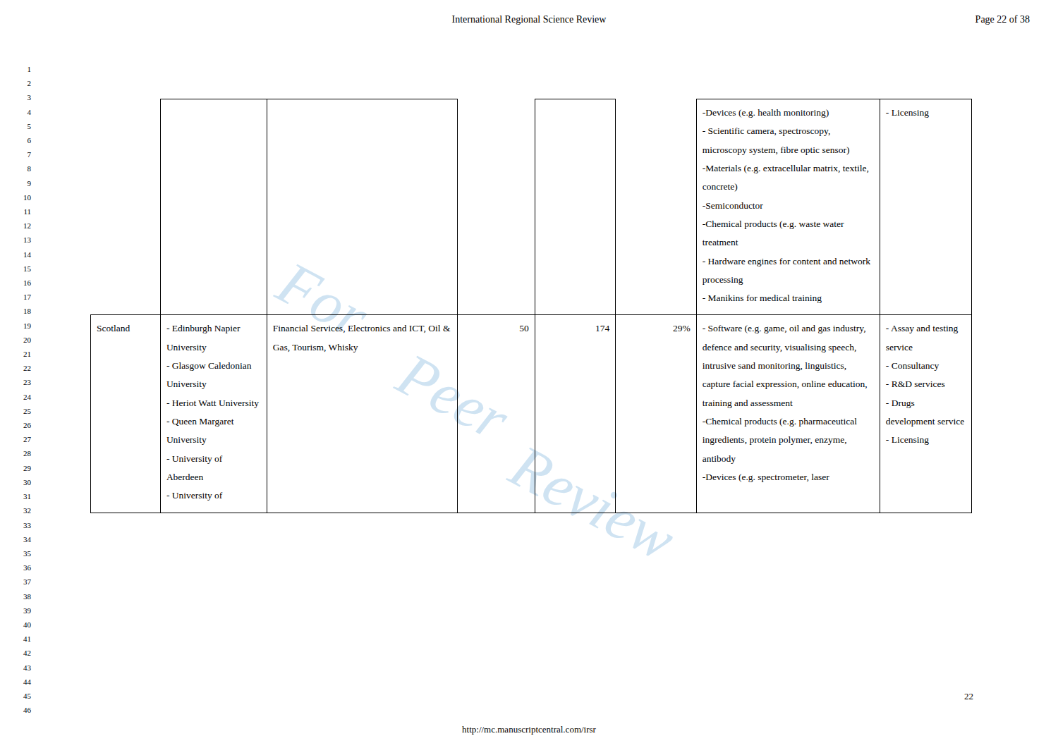International Regional Science Review Page 22 of 38
12345678910111213141516171819202122232425262728293031323334353637383940414243444546
For Peer Review
| | | | | | | -Devices (e.g. health monitoring) - Scientific camera, spectroscopy, microscopy system, fibre optic sensor) -Materials (e.g. extracellular matrix, textile, concrete) -Semiconductor -Chemical products (e.g. waste water treatment - Hardware engines for content and network processing - Manikins for medical training | - Licensing |
| Scotland | - Edinburgh Napier University - Glasgow Caledonian University - Heriot Watt University - Queen Margaret University - University of Aberdeen - University of | Financial Services, Electronics and ICT, Oil & Gas, Tourism, Whisky | 50 | 174 | 29% | - Software (e.g. game, oil and gas industry, defence and security, visualising speech, intrusive sand monitoring, linguistics, capture facial expression, online education, training and assessment -Chemical products (e.g. pharmaceutical ingredients, protein polymer, enzyme, antibody -Devices (e.g. spectrometer, laser | - Assay and testing service - Consultancy - R&D services - Drugs development service - Licensing |
http://mc.manuscriptcentral.com/irsr 22